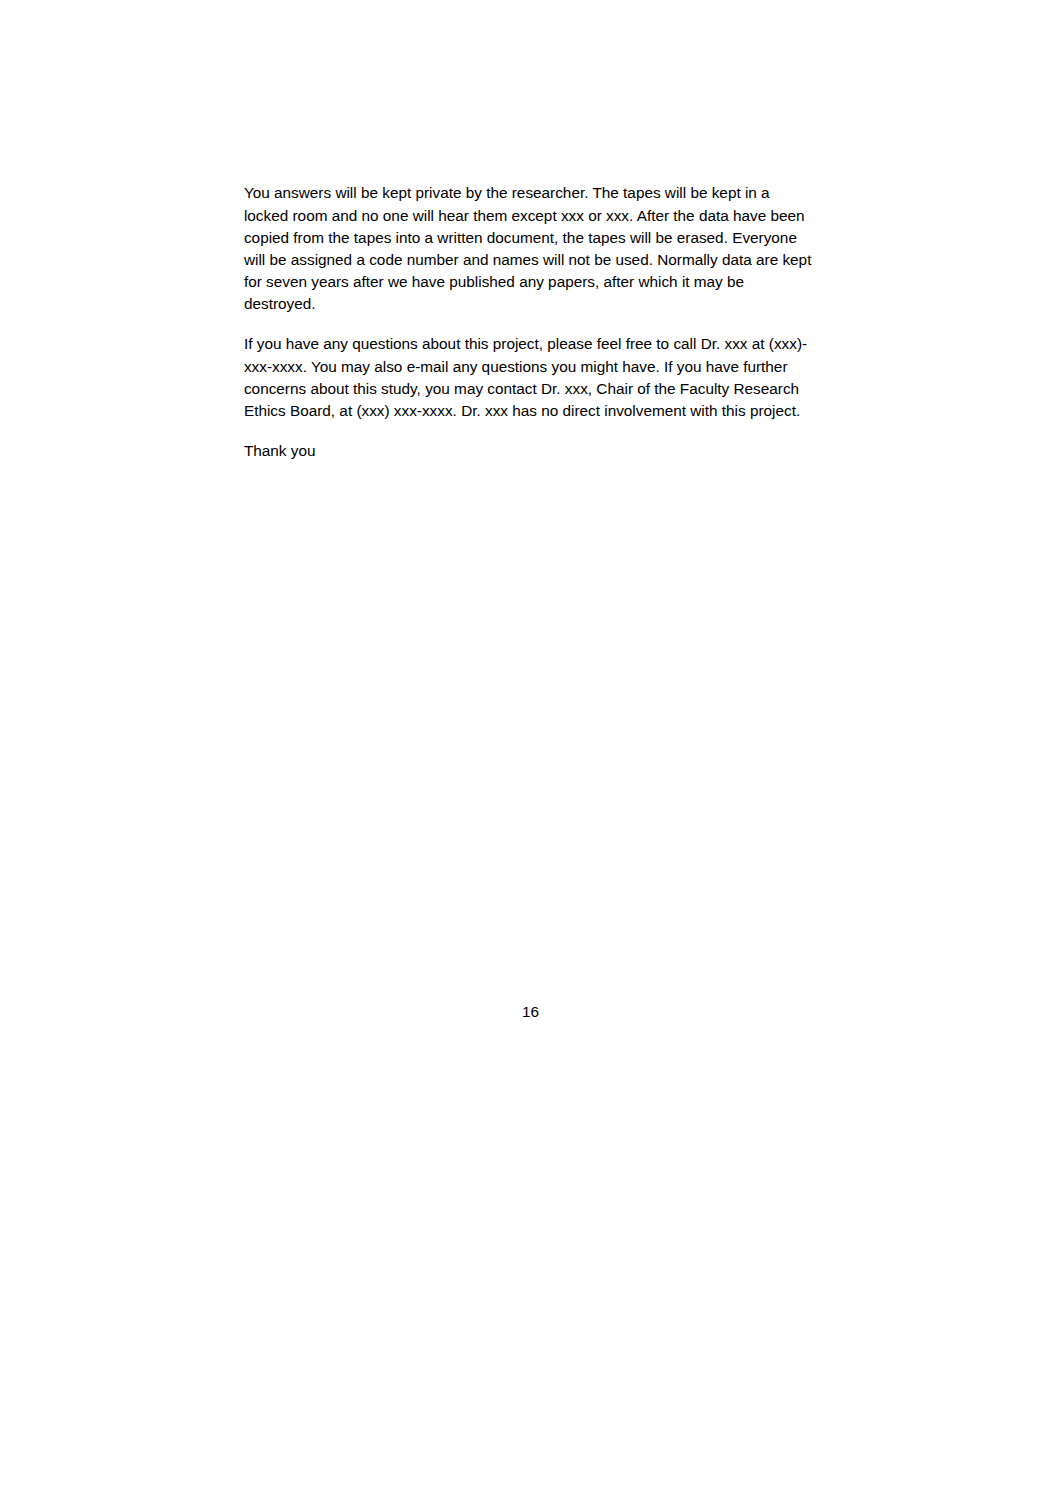You answers will be kept private by the researcher. The tapes will be kept in a locked room and no one will hear them except xxx or xxx. After the data have been copied from the tapes into a written document, the tapes will be erased. Everyone will be assigned a code number and names will not be used. Normally data are kept for seven years after we have published any papers, after which it may be destroyed.
If you have any questions about this project, please feel free to call Dr. xxx at (xxx)-xxx-xxxx. You may also e-mail any questions you might have. If you have further concerns about this study, you may contact Dr. xxx, Chair of the Faculty Research Ethics Board, at (xxx) xxx-xxxx. Dr. xxx has no direct involvement with this project.
Thank you
16